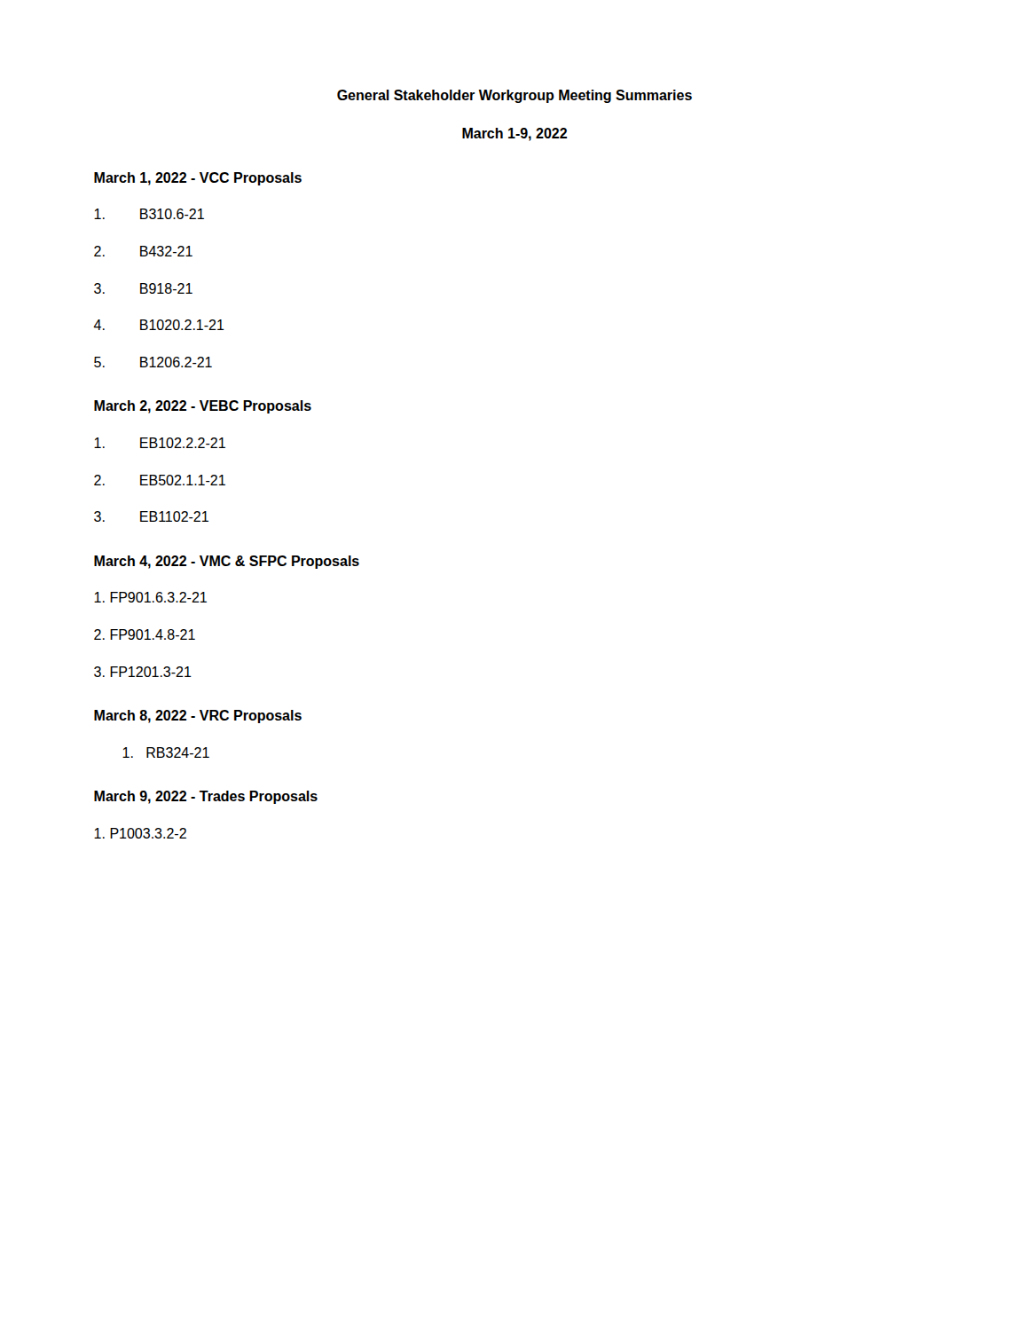General Stakeholder Workgroup Meeting Summaries March 1-9, 2022
March 1, 2022 - VCC Proposals
1. B310.6-21
2. B432-21
3. B918-21
4. B1020.2.1-21
5. B1206.2-21
March 2, 2022 - VEBC Proposals
1. EB102.2.2-21
2. EB502.1.1-21
3. EB1102-21
March 4, 2022 - VMC & SFPC Proposals
1. FP901.6.3.2-21
2. FP901.4.8-21
3. FP1201.3-21
March 8, 2022 - VRC Proposals
1. RB324-21
March 9, 2022 - Trades Proposals
1. P1003.3.2-2